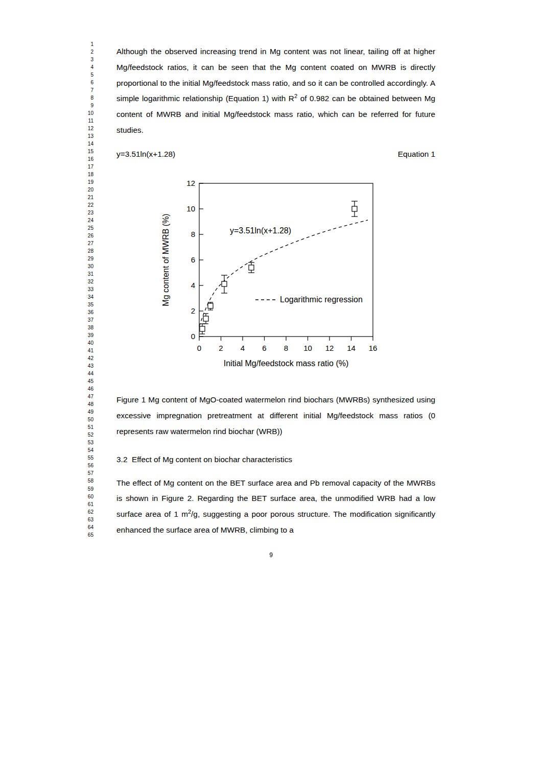1
2
3
4
5
6
7
8
9
10
11
12
13
14
15
16
17
18
19
20
21
22
23
24
25
26
27
28
29
30
31
32
33
34
35
36
37
38
39
40
41
42
43
44
45
46
47
48
49
50
51
52
53
54
55
56
57
58
59
60
61
62
63
64
65
Although the observed increasing trend in Mg content was not linear, tailing off at higher Mg/feedstock ratios, it can be seen that the Mg content coated on MWRB is directly proportional to the initial Mg/feedstock mass ratio, and so it can be controlled accordingly. A simple logarithmic relationship (Equation 1) with R2 of 0.982 can be obtained between Mg content of MWRB and initial Mg/feedstock mass ratio, which can be referred for future studies.
y=3.51ln(x+1.28) Equation 1
0 2 4 6 8 10 12 0 2 4 6 8 10 12 14 16 Initial Mg/feedstock mass ratio (%) Mg content of MWRB (%) y=3.51ln(x+1.28) Logarithmic regression
Figure 1 Mg content of MgO-coated watermelon rind biochars (MWRBs) synthesized using excessive impregnation pretreatment at different initial Mg/feedstock mass ratios (0 represents raw watermelon rind biochar (WRB))
3.2 Effect of Mg content on biochar characteristics
The effect of Mg content on the BET surface area and Pb removal capacity of the MWRBs is shown in Figure 2. Regarding the BET surface area, the unmodified WRB had a low surface area of 1 m2/g, suggesting a poor porous structure. The modification significantly enhanced the surface area of MWRB, climbing to a
9